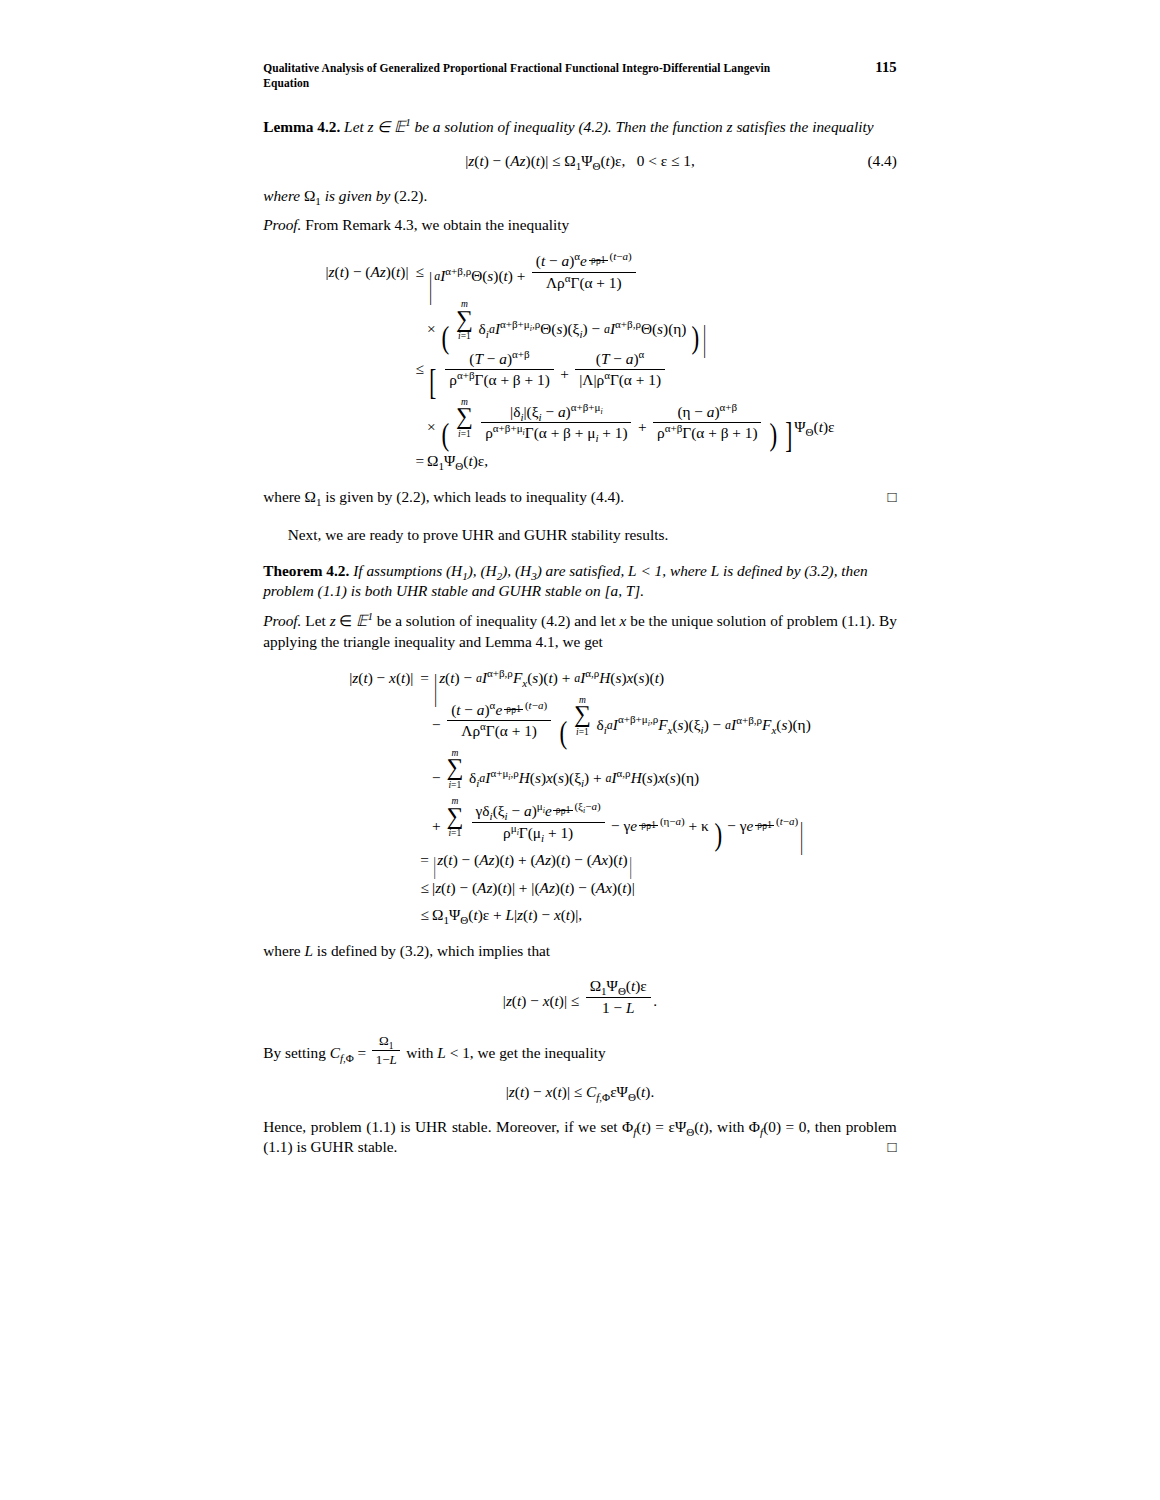Qualitative Analysis of Generalized Proportional Fractional Functional Integro-Differential Langevin Equation
115
Lemma 4.2. Let z ∈ 𝔼1 be a solution of inequality (4.2). Then the function z satisfies the inequality
|z(t) − (Az)(t)| ≤ Ω1ΨΘ(t)ε, 0 < ε ≤ 1,
(4.4)
where Ω1 is given by (2.2).
Proof. From Remark 4.3, we obtain the inequality
| / z ( t ) − ( A z )( t )/ | ≤ | / a I α+β,ρ Θ( s )( t ) + ( t − a ) α e ρ−1 ρ ( t − a ) Λρ α Γ(α + 1) |
| | | × ( m ∑ i =1 δ i a I α+β+μ i ,ρ Θ( s )(ξ i ) − a I α+β,ρ Θ( s )(η) ) / |
| | ≤ | [ ( T − a ) α+β ρ α+β Γ(α + β + 1) + ( T − a ) α /Λ/ρ α Γ(α + 1) |
| | | × ( m ∑ i =1 /δ i /(ξ i − a ) α+β+μ i ρ α+β+μ i Γ(α + β + μ i + 1) + (η − a ) α+β ρ α+β Γ(α + β + 1) ) ] Ψ Θ ( t )ε |
| | = | Ω 1 Ψ Θ ( t )ε, |
where Ω1 is given by (2.2), which leads to inequality (4.4). □
Next, we are ready to prove UHR and GUHR stability results.
Theorem 4.2. If assumptions (H1), (H2), (H3) are satisfied, L < 1, where L is defined by (3.2), then problem (1.1) is both UHR stable and GUHR stable on [a, T].
Proof. Let z ∈ 𝔼1 be a solution of inequality (4.2) and let x be the unique solution of problem (1.1). By applying the triangle inequality and Lemma 4.1, we get
| / z ( t ) − x ( t )/ | = | / z ( t ) − a I α+β,ρ F x ( s )( t ) + a I α,ρ H ( s ) x ( s )( t ) |
| | | − ( t − a ) α e ρ−1 ρ ( t − a ) Λρ α Γ(α + 1) ( m ∑ i =1 δ i a I α+β+μ i ,ρ F x ( s )(ξ i ) − a I α+β,ρ F x ( s )(η) |
| | | − m ∑ i =1 δ i a I α+μ i ,ρ H ( s ) x ( s )(ξ i ) + a I α,ρ H ( s ) x ( s )(η) |
| | | + m ∑ i =1 γδ i (ξ i − a ) μ i e ρ−1 ρ (ξ i − a ) ρ μ i Γ(μ i + 1) − γ e ρ−1 ρ (η− a ) + κ ) − γ e ρ−1 ρ ( t − a ) / |
| | = | / z ( t ) − ( A z )( t ) + ( A z )( t ) − ( A x )( t ) / |
| | ≤ | / z ( t ) − ( A z )( t )/ + /( A z )( t ) − ( A x )( t )/ |
| | ≤ | Ω 1 Ψ Θ ( t )ε + L / z ( t ) − x ( t )/, |
where L is defined by (3.2), which implies that
|z(t) − x(t)| ≤ Ω1ΨΘ(t)ε 1 − L .
By setting Cf,Φ = Ω11−L with L < 1, we get the inequality
|z(t) − x(t)| ≤ Cf,ΦεΨΘ(t).
Hence, problem (1.1) is UHR stable. Moreover, if we set Φf(t) = εΨΘ(t), with Φf(0) = 0, then problem (1.1) is GUHR stable. □